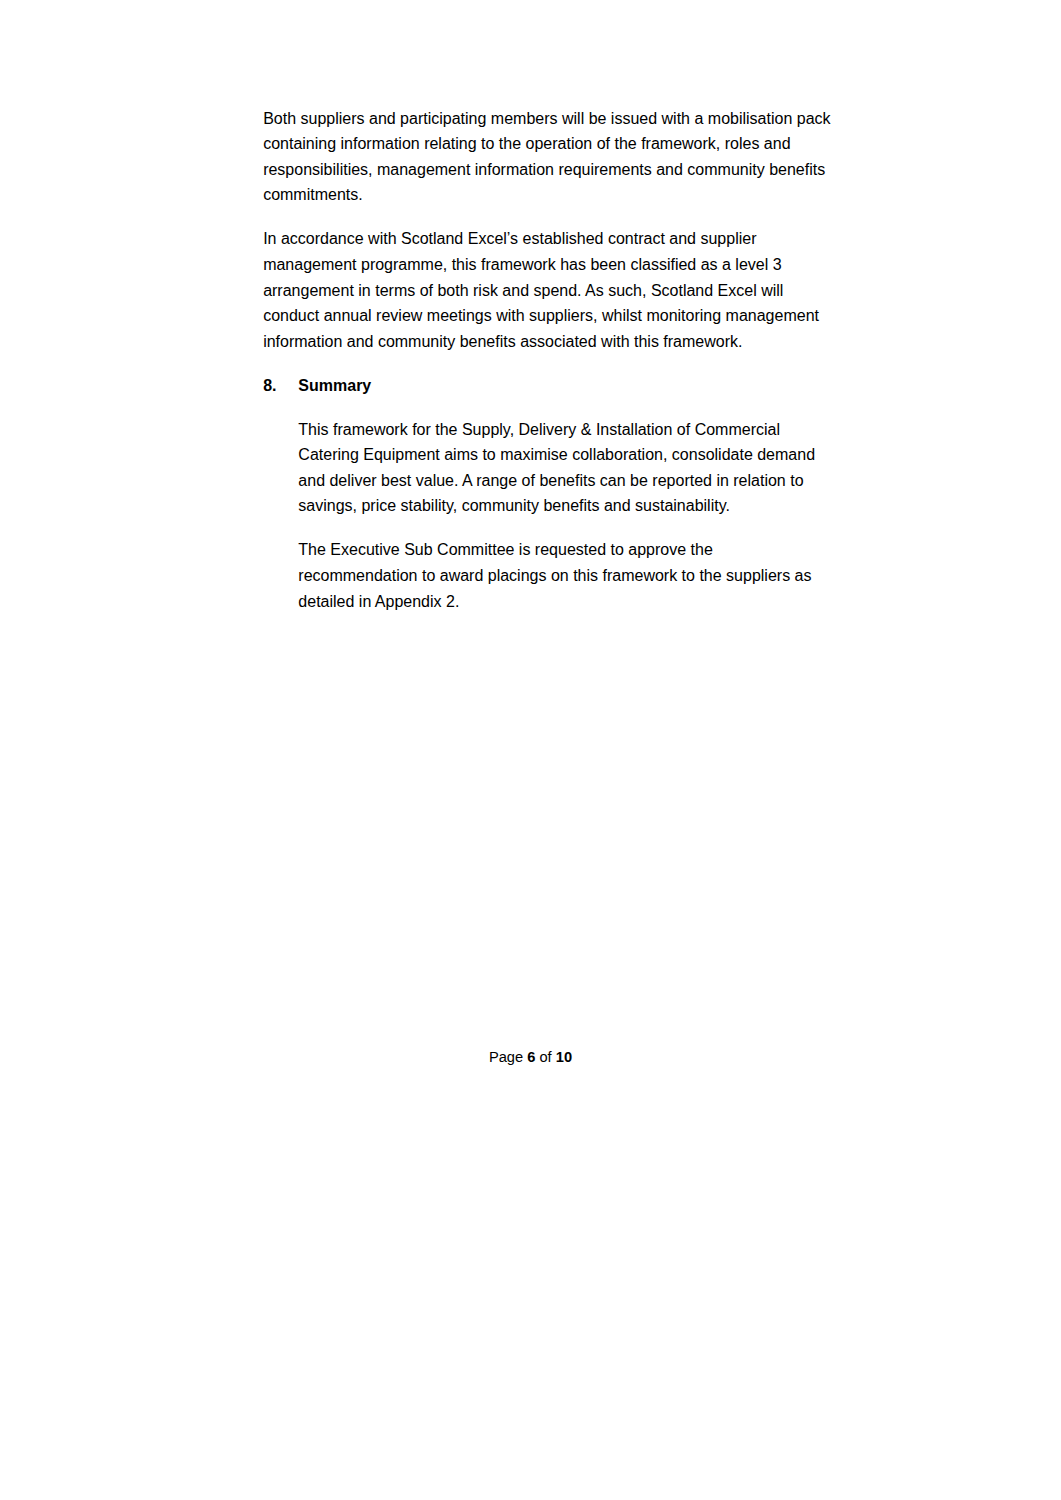Both suppliers and participating members will be issued with a mobilisation pack containing information relating to the operation of the framework, roles and responsibilities, management information requirements and community benefits commitments.
In accordance with Scotland Excel’s established contract and supplier management programme, this framework has been classified as a level 3 arrangement in terms of both risk and spend. As such, Scotland Excel will conduct annual review meetings with suppliers, whilst monitoring management information and community benefits associated with this framework.
8. Summary
This framework for the Supply, Delivery & Installation of Commercial Catering Equipment aims to maximise collaboration, consolidate demand and deliver best value. A range of benefits can be reported in relation to savings, price stability, community benefits and sustainability.
The Executive Sub Committee is requested to approve the recommendation to award placings on this framework to the suppliers as detailed in Appendix 2.
Page 6 of 10